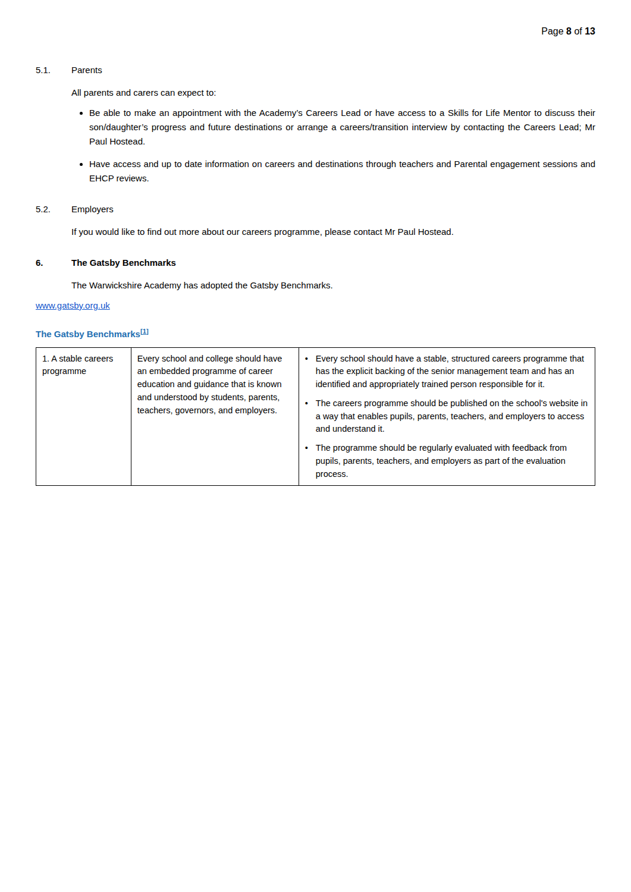Page 8 of 13
5.1. Parents
All parents and carers can expect to:
Be able to make an appointment with the Academy’s Careers Lead or have access to a Skills for Life Mentor to discuss their son/daughter’s progress and future destinations or arrange a careers/transition interview by contacting the Careers Lead; Mr Paul Hostead.
Have access and up to date information on careers and destinations through teachers and Parental engagement sessions and EHCP reviews.
5.2. Employers
If you would like to find out more about our careers programme, please contact Mr Paul Hostead.
6. The Gatsby Benchmarks
The Warwickshire Academy has adopted the Gatsby Benchmarks.
www.gatsby.org.uk
The Gatsby Benchmarks[1]
| 1. A stable careers programme | Every school and college should have an embedded programme of career education and guidance that is known and understood by students, parents, teachers, governors, and employers. | Every school should have a stable, structured careers programme that has the explicit backing of the senior management team and has an identified and appropriately trained person responsible for it. The careers programme should be published on the school's website in a way that enables pupils, parents, teachers, and employers to access and understand it. The programme should be regularly evaluated with feedback from pupils, parents, teachers, and employers as part of the evaluation process. |